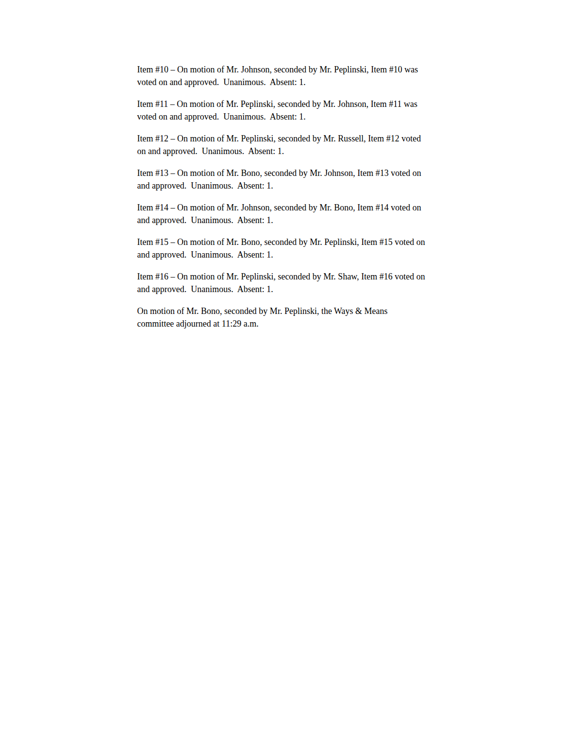Item #10 – On motion of Mr. Johnson, seconded by Mr. Peplinski, Item #10 was voted on and approved. Unanimous. Absent: 1.
Item #11 – On motion of Mr. Peplinski, seconded by Mr. Johnson, Item #11 was voted on and approved. Unanimous. Absent: 1.
Item #12 – On motion of Mr. Peplinski, seconded by Mr. Russell, Item #12 voted on and approved. Unanimous. Absent: 1.
Item #13 – On motion of Mr. Bono, seconded by Mr. Johnson, Item #13 voted on and approved. Unanimous. Absent: 1.
Item #14 – On motion of Mr. Johnson, seconded by Mr. Bono, Item #14 voted on and approved. Unanimous. Absent: 1.
Item #15 – On motion of Mr. Bono, seconded by Mr. Peplinski, Item #15 voted on and approved. Unanimous. Absent: 1.
Item #16 – On motion of Mr. Peplinski, seconded by Mr. Shaw, Item #16 voted on and approved. Unanimous. Absent: 1.
On motion of Mr. Bono, seconded by Mr. Peplinski, the Ways & Means committee adjourned at 11:29 a.m.